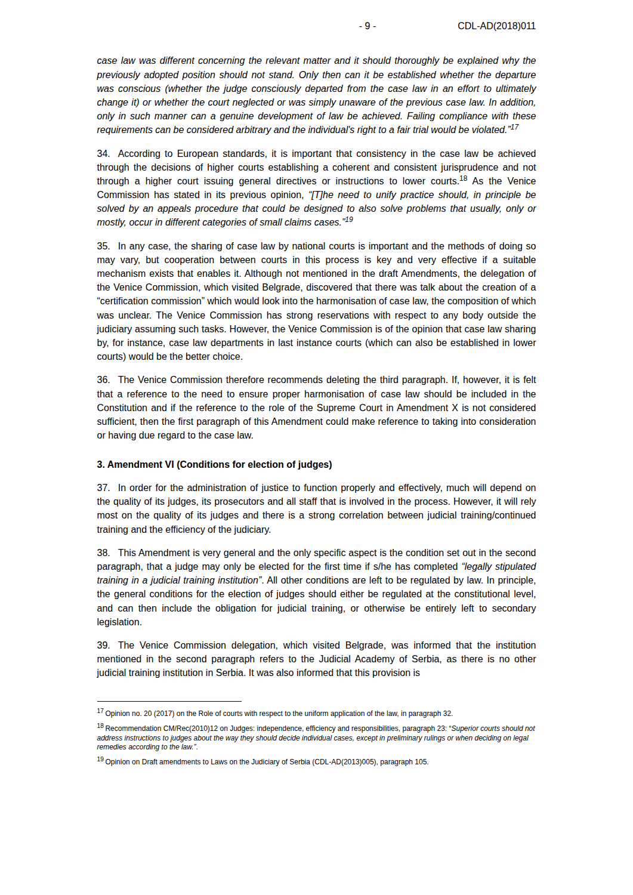- 9 - CDL-AD(2018)011
case law was different concerning the relevant matter and it should thoroughly be explained why the previously adopted position should not stand. Only then can it be established whether the departure was conscious (whether the judge consciously departed from the case law in an effort to ultimately change it) or whether the court neglected or was simply unaware of the previous case law. In addition, only in such manner can a genuine development of law be achieved. Failing compliance with these requirements can be considered arbitrary and the individual's right to a fair trial would be violated.”17
34. According to European standards, it is important that consistency in the case law be achieved through the decisions of higher courts establishing a coherent and consistent jurisprudence and not through a higher court issuing general directives or instructions to lower courts.18 As the Venice Commission has stated in its previous opinion, “[T]he need to unify practice should, in principle be solved by an appeals procedure that could be designed to also solve problems that usually, only or mostly, occur in different categories of small claims cases.”19
35. In any case, the sharing of case law by national courts is important and the methods of doing so may vary, but cooperation between courts in this process is key and very effective if a suitable mechanism exists that enables it. Although not mentioned in the draft Amendments, the delegation of the Venice Commission, which visited Belgrade, discovered that there was talk about the creation of a “certification commission” which would look into the harmonisation of case law, the composition of which was unclear. The Venice Commission has strong reservations with respect to any body outside the judiciary assuming such tasks. However, the Venice Commission is of the opinion that case law sharing by, for instance, case law departments in last instance courts (which can also be established in lower courts) would be the better choice.
36. The Venice Commission therefore recommends deleting the third paragraph. If, however, it is felt that a reference to the need to ensure proper harmonisation of case law should be included in the Constitution and if the reference to the role of the Supreme Court in Amendment X is not considered sufficient, then the first paragraph of this Amendment could make reference to taking into consideration or having due regard to the case law.
3. Amendment VI (Conditions for election of judges)
37. In order for the administration of justice to function properly and effectively, much will depend on the quality of its judges, its prosecutors and all staff that is involved in the process. However, it will rely most on the quality of its judges and there is a strong correlation between judicial training/continued training and the efficiency of the judiciary.
38. This Amendment is very general and the only specific aspect is the condition set out in the second paragraph, that a judge may only be elected for the first time if s/he has completed “legally stipulated training in a judicial training institution”. All other conditions are left to be regulated by law. In principle, the general conditions for the election of judges should either be regulated at the constitutional level, and can then include the obligation for judicial training, or otherwise be entirely left to secondary legislation.
39. The Venice Commission delegation, which visited Belgrade, was informed that the institution mentioned in the second paragraph refers to the Judicial Academy of Serbia, as there is no other judicial training institution in Serbia. It was also informed that this provision is
17 Opinion no. 20 (2017) on the Role of courts with respect to the uniform application of the law, in paragraph 32.
18 Recommendation CM/Rec(2010)12 on Judges: independence, efficiency and responsibilities, paragraph 23: “Superior courts should not address instructions to judges about the way they should decide individual cases, except in preliminary rulings or when deciding on legal remedies according to the law.”.
19 Opinion on Draft amendments to Laws on the Judiciary of Serbia (CDL-AD(2013)005), paragraph 105.